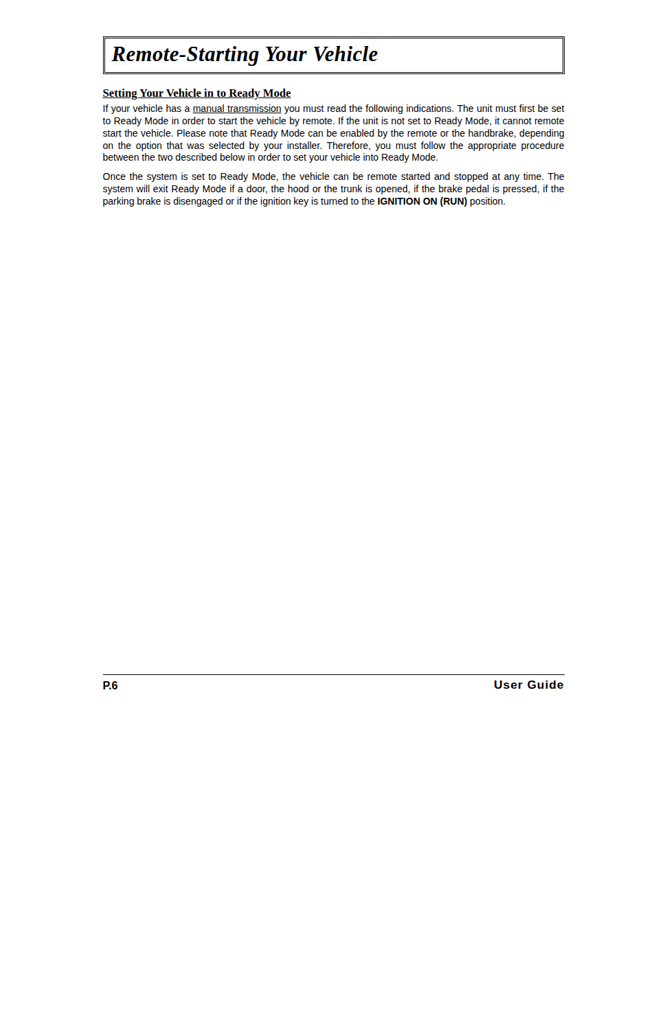Remote-Starting Your Vehicle
Setting Your Vehicle in to Ready Mode
If your vehicle has a manual transmission you must read the following indications. The unit must first be set to Ready Mode in order to start the vehicle by remote. If the unit is not set to Ready Mode, it cannot remote start the vehicle. Please note that Ready Mode can be enabled by the remote or the handbrake, depending on the option that was selected by your installer. Therefore, you must follow the appropriate procedure between the two described below in order to set your vehicle into Ready Mode.
Once the system is set to Ready Mode, the vehicle can be remote started and stopped at any time. The system will exit Ready Mode if a door, the hood or the trunk is opened, if the brake pedal is pressed, if the parking brake is disengaged or if the ignition key is turned to the IGNITION ON (RUN) position.
P.6
User Guide